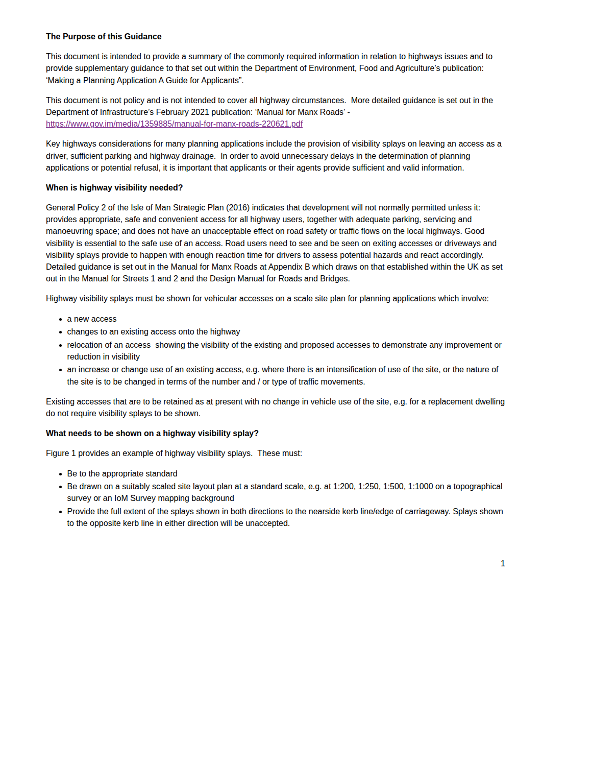The Purpose of this Guidance
This document is intended to provide a summary of the commonly required information in relation to highways issues and to provide supplementary guidance to that set out within the Department of Environment, Food and Agriculture’s publication: ‘Making a Planning Application A Guide for Applicants”.
This document is not policy and is not intended to cover all highway circumstances. More detailed guidance is set out in the Department of Infrastructure’s February 2021 publication: ‘Manual for Manx Roads’ - https://www.gov.im/media/1359885/manual-for-manx-roads-220621.pdf
Key highways considerations for many planning applications include the provision of visibility splays on leaving an access as a driver, sufficient parking and highway drainage. In order to avoid unnecessary delays in the determination of planning applications or potential refusal, it is important that applicants or their agents provide sufficient and valid information.
When is highway visibility needed?
General Policy 2 of the Isle of Man Strategic Plan (2016) indicates that development will not normally permitted unless it: provides appropriate, safe and convenient access for all highway users, together with adequate parking, servicing and manoeuvring space; and does not have an unacceptable effect on road safety or traffic flows on the local highways. Good visibility is essential to the safe use of an access. Road users need to see and be seen on exiting accesses or driveways and visibility splays provide to happen with enough reaction time for drivers to assess potential hazards and react accordingly. Detailed guidance is set out in the Manual for Manx Roads at Appendix B which draws on that established within the UK as set out in the Manual for Streets 1 and 2 and the Design Manual for Roads and Bridges.
Highway visibility splays must be shown for vehicular accesses on a scale site plan for planning applications which involve:
a new access
changes to an existing access onto the highway
relocation of an access showing the visibility of the existing and proposed accesses to demonstrate any improvement or reduction in visibility
an increase or change use of an existing access, e.g. where there is an intensification of use of the site, or the nature of the site is to be changed in terms of the number and / or type of traffic movements.
Existing accesses that are to be retained as at present with no change in vehicle use of the site, e.g. for a replacement dwelling do not require visibility splays to be shown.
What needs to be shown on a highway visibility splay?
Figure 1 provides an example of highway visibility splays. These must:
Be to the appropriate standard
Be drawn on a suitably scaled site layout plan at a standard scale, e.g. at 1:200, 1:250, 1:500, 1:1000 on a topographical survey or an IoM Survey mapping background
Provide the full extent of the splays shown in both directions to the nearside kerb line/edge of carriageway. Splays shown to the opposite kerb line in either direction will be unaccepted.
1